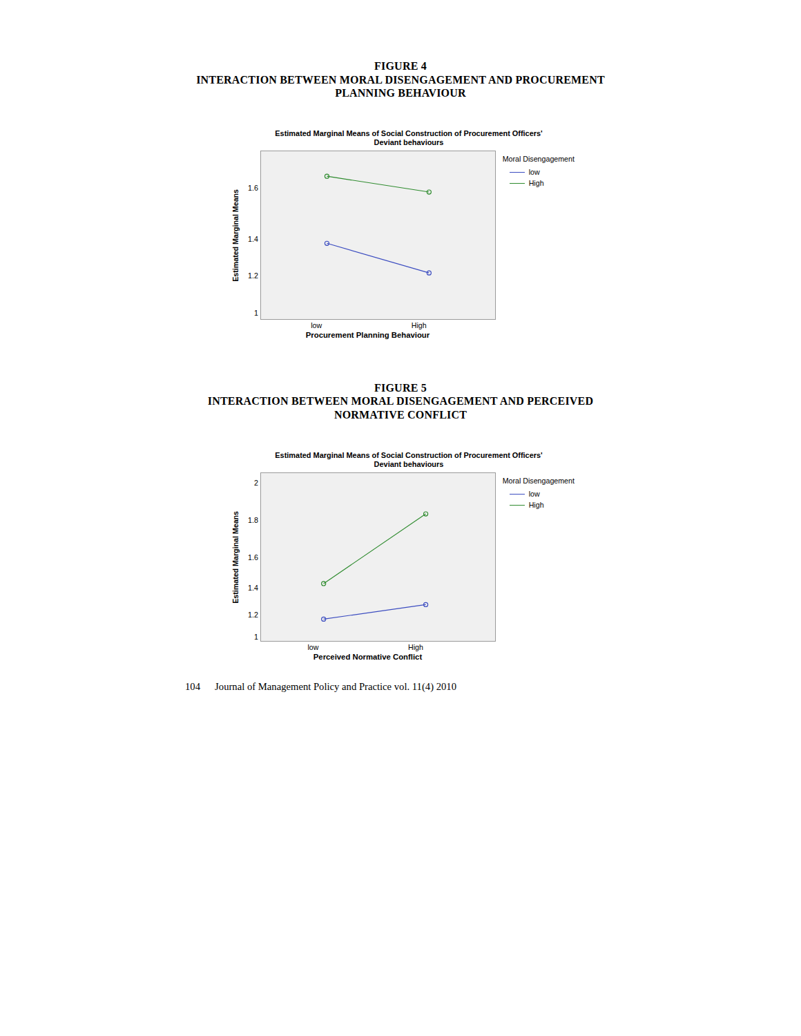FIGURE 4 INTERACTION BETWEEN MORAL DISENGAGEMENT AND PROCUREMENT PLANNING BEHAVIOUR
Estimated Marginal Means of Social Construction of Procurement Officers'
Deviant behaviours
Estimated Marginal Means
1.6 1.4 1.2 1
low High
Procurement Planning Behaviour
Moral Disengagement
low
High
FIGURE 5 INTERACTION BETWEEN MORAL DISENGAGEMENT AND PERCEIVED NORMATIVE CONFLICT
Estimated Marginal Means of Social Construction of Procurement Officers'
Deviant behaviours
Estimated Marginal Means
2 1.8 1.6 1.4 1.2 1
low High
Perceived Normative Conflict
Moral Disengagement
low
High
104 Journal of Management Policy and Practice vol. 11(4) 2010